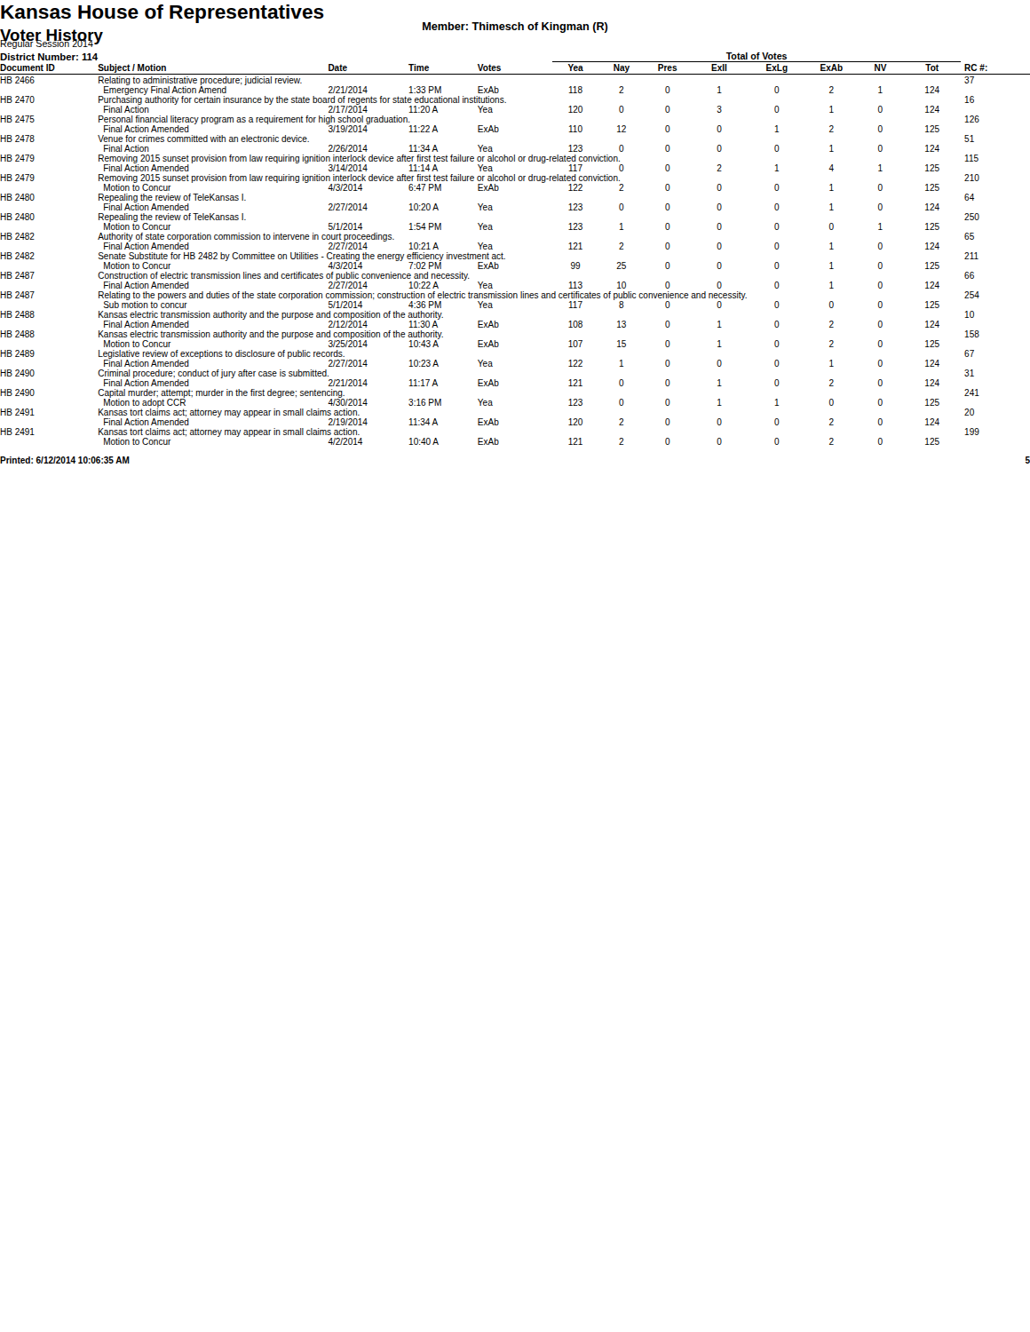Kansas House of Representatives
Voter History
Member: Thimesch of Kingman (R)
Regular Session 2014
| District Number: 114 | Total of Votes | |
| Document ID | Subject / Motion | Date | Time | Votes | Yea | Nay | Pres | ExII | ExLg | ExAb | NV | Tot | RC #: |
| HB 2466 | Relating to administrative procedure; judicial review. | 37 |
| | Emergency Final Action Amend | 2/21/2014 | 1:33 PM | ExAb | 118 | 2 | 0 | 1 | 0 | 2 | 1 | 124 | |
| HB 2470 | Purchasing authority for certain insurance by the state board of regents for state educational institutions. | 16 |
| | Final Action | 2/17/2014 | 11:20 A | Yea | 120 | 0 | 0 | 3 | 0 | 1 | 0 | 124 | |
| HB 2475 | Personal financial literacy program as a requirement for high school graduation. | 126 |
| | Final Action Amended | 3/19/2014 | 11:22 A | ExAb | 110 | 12 | 0 | 0 | 1 | 2 | 0 | 125 | |
| HB 2478 | Venue for crimes committed with an electronic device. | 51 |
| | Final Action | 2/26/2014 | 11:34 A | Yea | 123 | 0 | 0 | 0 | 0 | 1 | 0 | 124 | |
| HB 2479 | Removing 2015 sunset provision from law requiring ignition interlock device after first test failure or alcohol or drug-related conviction. | 115 |
| | Final Action Amended | 3/14/2014 | 11:14 A | Yea | 117 | 0 | 0 | 2 | 1 | 4 | 1 | 125 | |
| HB 2479 | Removing 2015 sunset provision from law requiring ignition interlock device after first test failure or alcohol or drug-related conviction. | 210 |
| | Motion to Concur | 4/3/2014 | 6:47 PM | ExAb | 122 | 2 | 0 | 0 | 0 | 1 | 0 | 125 | |
| HB 2480 | Repealing the review of TeleKansas I. | 64 |
| | Final Action Amended | 2/27/2014 | 10:20 A | Yea | 123 | 0 | 0 | 0 | 0 | 1 | 0 | 124 | |
| HB 2480 | Repealing the review of TeleKansas I. | 250 |
| | Motion to Concur | 5/1/2014 | 1:54 PM | Yea | 123 | 1 | 0 | 0 | 0 | 0 | 1 | 125 | |
| HB 2482 | Authority of state corporation commission to intervene in court proceedings. | 65 |
| | Final Action Amended | 2/27/2014 | 10:21 A | Yea | 121 | 2 | 0 | 0 | 0 | 1 | 0 | 124 | |
| HB 2482 | Senate Substitute for HB 2482 by Committee on Utilities - Creating the energy efficiency investment act. | 211 |
| | Motion to Concur | 4/3/2014 | 7:02 PM | ExAb | 99 | 25 | 0 | 0 | 0 | 1 | 0 | 125 | |
| HB 2487 | Construction of electric transmission lines and certificates of public convenience and necessity. | 66 |
| | Final Action Amended | 2/27/2014 | 10:22 A | Yea | 113 | 10 | 0 | 0 | 0 | 1 | 0 | 124 | |
| HB 2487 | Relating to the powers and duties of the state corporation commission; construction of electric transmission lines and certificates of public convenience and necessity. | 254 |
| | Sub motion to concur | 5/1/2014 | 4:36 PM | Yea | 117 | 8 | 0 | 0 | 0 | 0 | 0 | 125 | |
| HB 2488 | Kansas electric transmission authority and the purpose and composition of the authority. | 10 |
| | Final Action Amended | 2/12/2014 | 11:30 A | ExAb | 108 | 13 | 0 | 1 | 0 | 2 | 0 | 124 | |
| HB 2488 | Kansas electric transmission authority and the purpose and composition of the authority. | 158 |
| | Motion to Concur | 3/25/2014 | 10:43 A | ExAb | 107 | 15 | 0 | 1 | 0 | 2 | 0 | 125 | |
| HB 2489 | Legislative review of exceptions to disclosure of public records. | 67 |
| | Final Action Amended | 2/27/2014 | 10:23 A | Yea | 122 | 1 | 0 | 0 | 0 | 1 | 0 | 124 | |
| HB 2490 | Criminal procedure; conduct of jury after case is submitted. | 31 |
| | Final Action Amended | 2/21/2014 | 11:17 A | ExAb | 121 | 0 | 0 | 1 | 0 | 2 | 0 | 124 | |
| HB 2490 | Capital murder; attempt; murder in the first degree; sentencing. | 241 |
| | Motion to adopt CCR | 4/30/2014 | 3:16 PM | Yea | 123 | 0 | 0 | 1 | 1 | 0 | 0 | 125 | |
| HB 2491 | Kansas tort claims act; attorney may appear in small claims action. | 20 |
| | Final Action Amended | 2/19/2014 | 11:34 A | ExAb | 120 | 2 | 0 | 0 | 0 | 2 | 0 | 124 | |
| HB 2491 | Kansas tort claims act; attorney may appear in small claims action. | 199 |
| | Motion to Concur | 4/2/2014 | 10:40 A | ExAb | 121 | 2 | 0 | 0 | 0 | 2 | 0 | 125 | |
Printed: 6/12/2014 10:06:35 AM 5